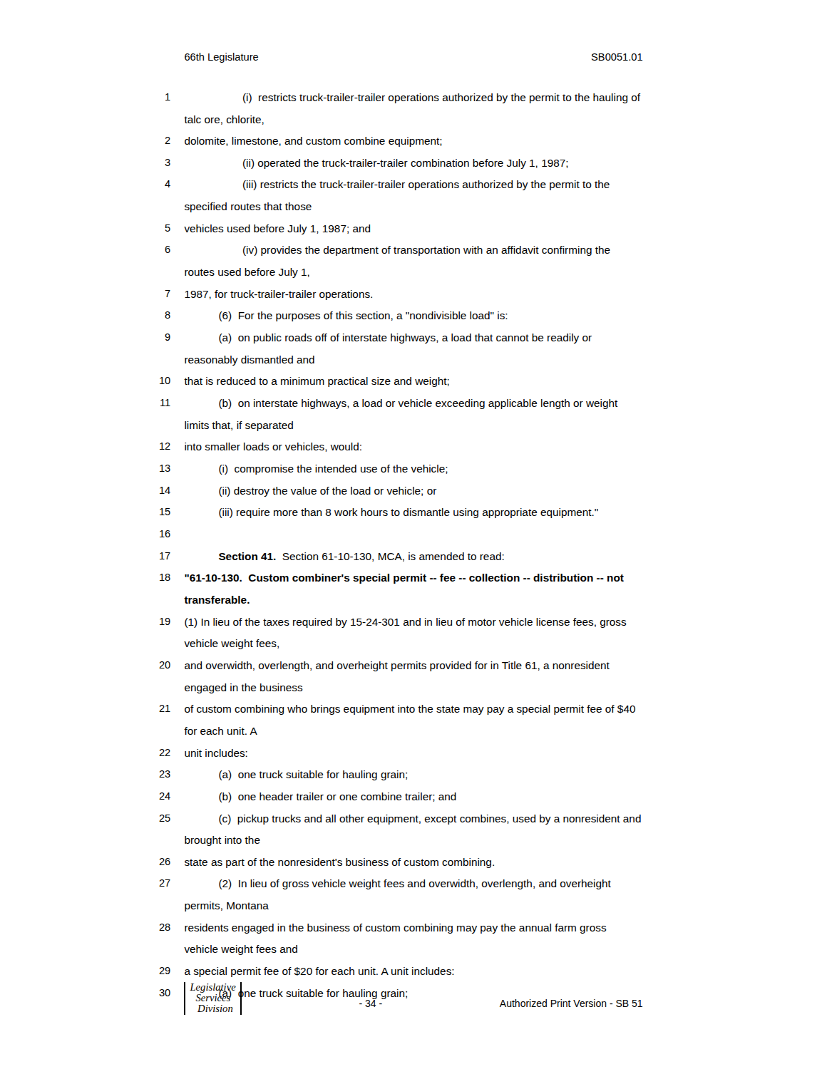66th Legislature
SB0051.01
(i) restricts truck-trailer-trailer operations authorized by the permit to the hauling of talc ore, chlorite,
dolomite, limestone, and custom combine equipment;
(ii) operated the truck-trailer-trailer combination before July 1, 1987;
(iii) restricts the truck-trailer-trailer operations authorized by the permit to the specified routes that those
vehicles used before July 1, 1987; and
(iv) provides the department of transportation with an affidavit confirming the routes used before July 1,
1987, for truck-trailer-trailer operations.
(6) For the purposes of this section, a "nondivisible load" is:
(a) on public roads off of interstate highways, a load that cannot be readily or reasonably dismantled and
that is reduced to a minimum practical size and weight;
(b) on interstate highways, a load or vehicle exceeding applicable length or weight limits that, if separated
into smaller loads or vehicles, would:
(i) compromise the intended use of the vehicle;
(ii) destroy the value of the load or vehicle; or
(iii) require more than 8 work hours to dismantle using appropriate equipment."
Section 41. Section 61-10-130, MCA, is amended to read:
"61-10-130. Custom combiner's special permit -- fee -- collection -- distribution -- not transferable.
(1) In lieu of the taxes required by 15-24-301 and in lieu of motor vehicle license fees, gross vehicle weight fees,
and overwidth, overlength, and overheight permits provided for in Title 61, a nonresident engaged in the business
of custom combining who brings equipment into the state may pay a special permit fee of $40 for each unit. A
unit includes:
(a) one truck suitable for hauling grain;
(b) one header trailer or one combine trailer; and
(c) pickup trucks and all other equipment, except combines, used by a nonresident and brought into the
state as part of the nonresident's business of custom combining.
(2) In lieu of gross vehicle weight fees and overwidth, overlength, and overheight permits, Montana
residents engaged in the business of custom combining may pay the annual farm gross vehicle weight fees and
a special permit fee of $20 for each unit. A unit includes:
(a) one truck suitable for hauling grain;
Legislative
Services
Division
- 34 -
Authorized Print Version - SB 51